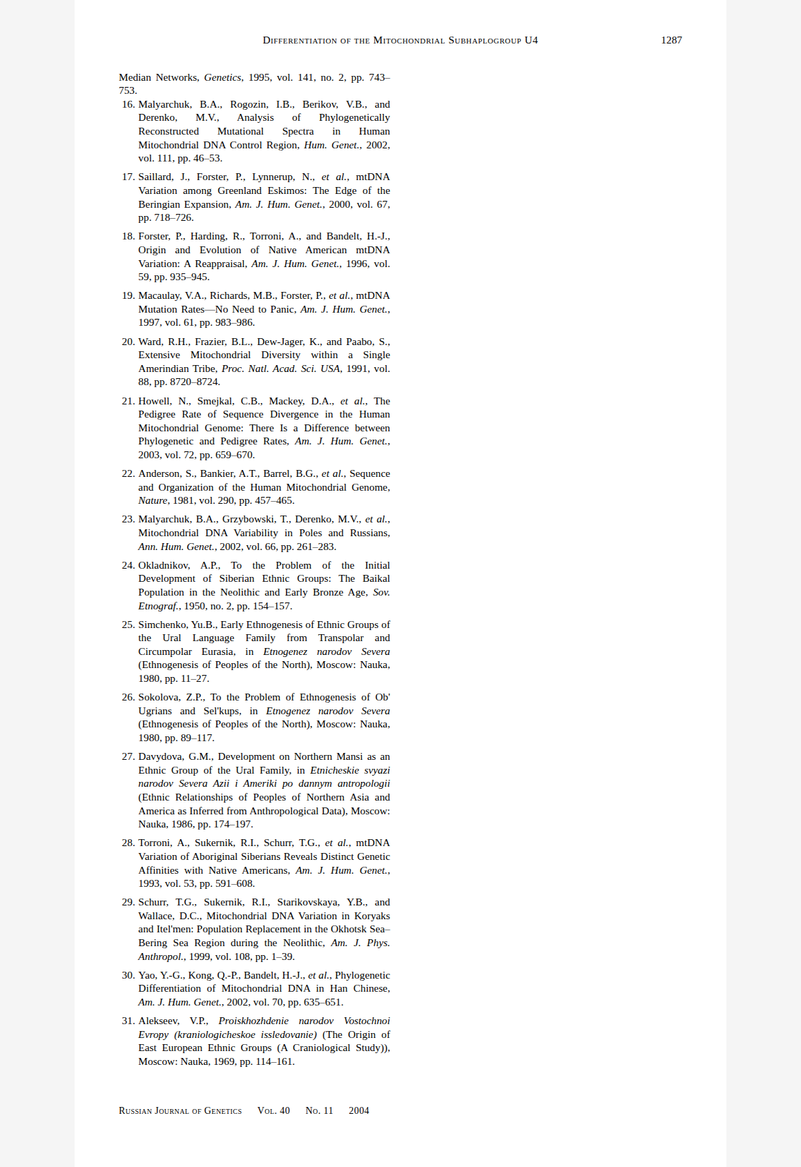Differentiation of the Mitochondrial Subhaplogroup U4 1287
Median Networks, Genetics, 1995, vol. 141, no. 2, pp. 743–753.
16. Malyarchuk, B.A., Rogozin, I.B., Berikov, V.B., and Derenko, M.V., Analysis of Phylogenetically Reconstructed Mutational Spectra in Human Mitochondrial DNA Control Region, Hum. Genet., 2002, vol. 111, pp. 46–53.
17. Saillard, J., Forster, P., Lynnerup, N., et al., mtDNA Variation among Greenland Eskimos: The Edge of the Beringian Expansion, Am. J. Hum. Genet., 2000, vol. 67, pp. 718–726.
18. Forster, P., Harding, R., Torroni, A., and Bandelt, H.-J., Origin and Evolution of Native American mtDNA Variation: A Reappraisal, Am. J. Hum. Genet., 1996, vol. 59, pp. 935–945.
19. Macaulay, V.A., Richards, M.B., Forster, P., et al., mtDNA Mutation Rates—No Need to Panic, Am. J. Hum. Genet., 1997, vol. 61, pp. 983–986.
20. Ward, R.H., Frazier, B.L., Dew-Jager, K., and Paabo, S., Extensive Mitochondrial Diversity within a Single Amerindian Tribe, Proc. Natl. Acad. Sci. USA, 1991, vol. 88, pp. 8720–8724.
21. Howell, N., Smejkal, C.B., Mackey, D.A., et al., The Pedigree Rate of Sequence Divergence in the Human Mitochondrial Genome: There Is a Difference between Phylogenetic and Pedigree Rates, Am. J. Hum. Genet., 2003, vol. 72, pp. 659–670.
22. Anderson, S., Bankier, A.T., Barrel, B.G., et al., Sequence and Organization of the Human Mitochondrial Genome, Nature, 1981, vol. 290, pp. 457–465.
23. Malyarchuk, B.A., Grzybowski, T., Derenko, M.V., et al., Mitochondrial DNA Variability in Poles and Russians, Ann. Hum. Genet., 2002, vol. 66, pp. 261–283.
24. Okladnikov, A.P., To the Problem of the Initial Development of Siberian Ethnic Groups: The Baikal Population in the Neolithic and Early Bronze Age, Sov. Etnograf., 1950, no. 2, pp. 154–157.
25. Simchenko, Yu.B., Early Ethnogenesis of Ethnic Groups of the Ural Language Family from Transpolar and Circumpolar Eurasia, in Etnogenez narodov Severa (Ethnogenesis of Peoples of the North), Moscow: Nauka, 1980, pp. 11–27.
26. Sokolova, Z.P., To the Problem of Ethnogenesis of Ob' Ugrians and Sel'kups, in Etnogenez narodov Severa (Ethnogenesis of Peoples of the North), Moscow: Nauka, 1980, pp. 89–117.
27. Davydova, G.M., Development on Northern Mansi as an Ethnic Group of the Ural Family, in Etnicheskie svyazi narodov Severa Azii i Ameriki po dannym antropologii (Ethnic Relationships of Peoples of Northern Asia and America as Inferred from Anthropological Data), Moscow: Nauka, 1986, pp. 174–197.
28. Torroni, A., Sukernik, R.I., Schurr, T.G., et al., mtDNA Variation of Aboriginal Siberians Reveals Distinct Genetic Affinities with Native Americans, Am. J. Hum. Genet., 1993, vol. 53, pp. 591–608.
29. Schurr, T.G., Sukernik, R.I., Starikovskaya, Y.B., and Wallace, D.C., Mitochondrial DNA Variation in Koryaks and Itel'men: Population Replacement in the Okhotsk Sea–Bering Sea Region during the Neolithic, Am. J. Phys. Anthropol., 1999, vol. 108, pp. 1–39.
30. Yao, Y.-G., Kong, Q.-P., Bandelt, H.-J., et al., Phylogenetic Differentiation of Mitochondrial DNA in Han Chinese, Am. J. Hum. Genet., 2002, vol. 70, pp. 635–651.
31. Alekseev, V.P., Proiskhozhdenie narodov Vostochnoi Evropy (kraniologicheskoe issledovanie) (The Origin of East European Ethnic Groups (A Craniological Study)), Moscow: Nauka, 1969, pp. 114–161.
Russian Journal of GeneticsVol. 40 No. 112004